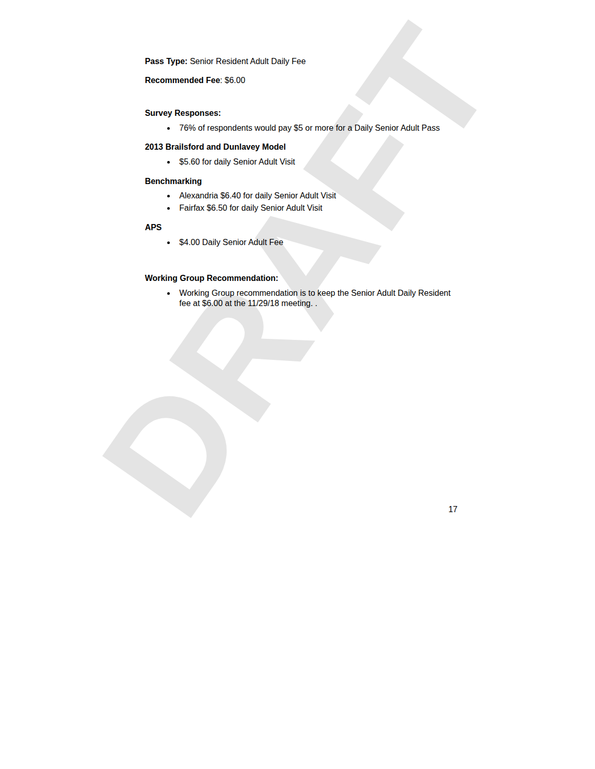DRAFT
Pass Type: Senior Resident Adult Daily Fee
Recommended Fee: $6.00
Survey Responses:
76% of respondents would pay $5 or more for a Daily Senior Adult Pass
2013 Brailsford and Dunlavey Model
$5.60 for daily Senior Adult Visit
Benchmarking
Alexandria $6.40 for daily Senior Adult Visit
Fairfax $6.50 for daily Senior Adult Visit
APS
$4.00 Daily Senior Adult Fee
Working Group Recommendation:
Working Group recommendation is to keep the Senior Adult Daily Resident fee at $6.00 at the 11/29/18 meeting. .
17